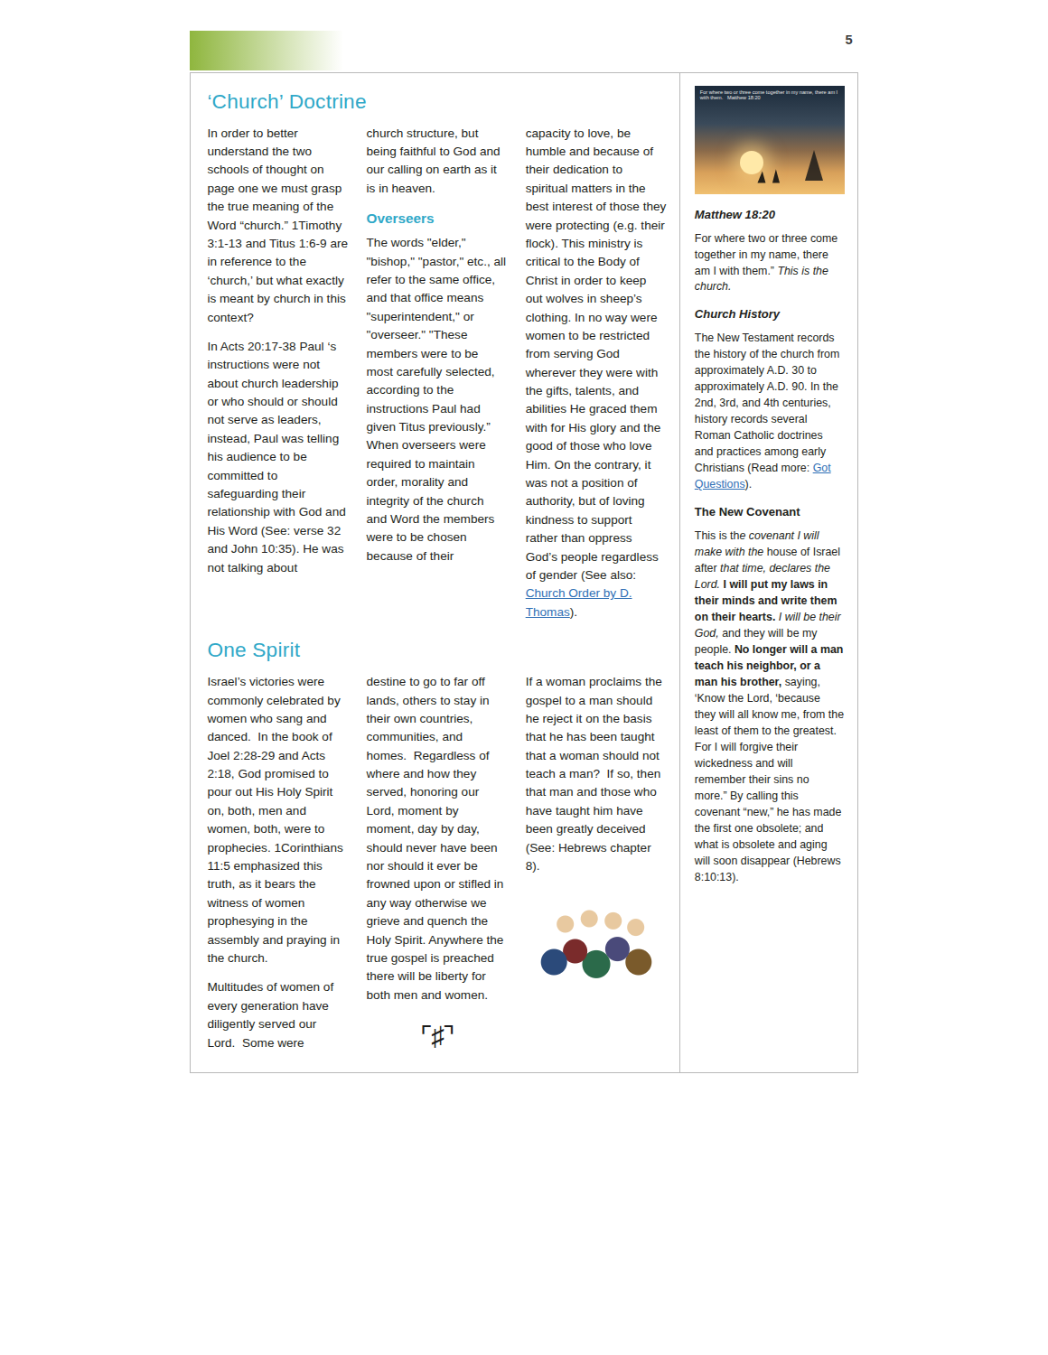5
‘Church’ Doctrine
In order to better understand the two schools of thought on page one we must grasp the true meaning of the Word “church.” 1Timothy 3:1-13 and Titus 1:6-9 are in reference to the ‘church,’ but what exactly is meant by church in this context?
In Acts 20:17-38 Paul ‘s instructions were not about church leadership or who should or should not serve as leaders, instead, Paul was telling his audience to be committed to safeguarding their relationship with God and His Word (See: verse 32 and John 10:35). He was not talking about
church structure, but being faithful to God and our calling on earth as it is in heaven.
Overseers
The words "elder," "bishop," "pastor," etc., all refer to the same office, and that office means "superintendent," or "overseer." "These members were to be most carefully selected, according to the instructions Paul had given Titus previously.” When overseers were required to maintain order, morality and integrity of the church and Word the members were to be chosen because of their
capacity to love, be humble and because of their dedication to spiritual matters in the best interest of those they were protecting (e.g. their flock). This ministry is critical to the Body of Christ in order to keep out wolves in sheep’s clothing. In no way were women to be restricted from serving God wherever they were with the gifts, talents, and abilities He graced them with for His glory and the good of those who love Him. On the contrary, it was not a position of authority, but of loving kindness to support rather than oppress God’s people regardless of gender (See also: Church Order by D. Thomas).
One Spirit
Israel’s victories were commonly celebrated by women who sang and danced. In the book of Joel 2:28-29 and Acts 2:18, God promised to pour out His Holy Spirit on, both, men and women, both, were to prophecies. 1Corinthians 11:5 emphasized this truth, as it bears the witness of women prophesying in the assembly and praying in the church.
Multitudes of women of every generation have diligently served our Lord. Some were
destine to go to far off lands, others to stay in their own countries, communities, and homes. Regardless of where and how they served, honoring our Lord, moment by moment, day by day, should never have been nor should it ever be frowned upon or stifled in any way otherwise we grieve and quench the Holy Spirit. Anywhere the true gospel is preached there will be liberty for both men and women.
⌜♯⌝
If a woman proclaims the gospel to a man should he reject it on the basis that he has been taught that a woman should not teach a man? If so, then that man and those who have taught him have been greatly deceived (See: Hebrews chapter 8).
For where two or three come together in my name, there am I with them. Matthew 18:20
Matthew 18:20
For where two or three come together in my name, there am I with them.” This is the church.
Church History
The New Testament records the history of the church from approximately A.D. 30 to approximately A.D. 90. In the 2nd, 3rd, and 4th centuries, history records several Roman Catholic doctrines and practices among early Christians (Read more: Got Questions).
The New Covenant
This is the covenant I will make with the house of Israel after that time, declares the Lord. I will put my laws in their minds and write them on their hearts. I will be their God, and they will be my people. No longer will a man teach his neighbor, or a man his brother, saying, ‘Know the Lord, ‘because they will all know me, from the least of them to the greatest. For I will forgive their wickedness and will remember their sins no more.” By calling this covenant “new,” he has made the first one obsolete; and what is obsolete and aging will soon disappear (Hebrews 8:10:13).